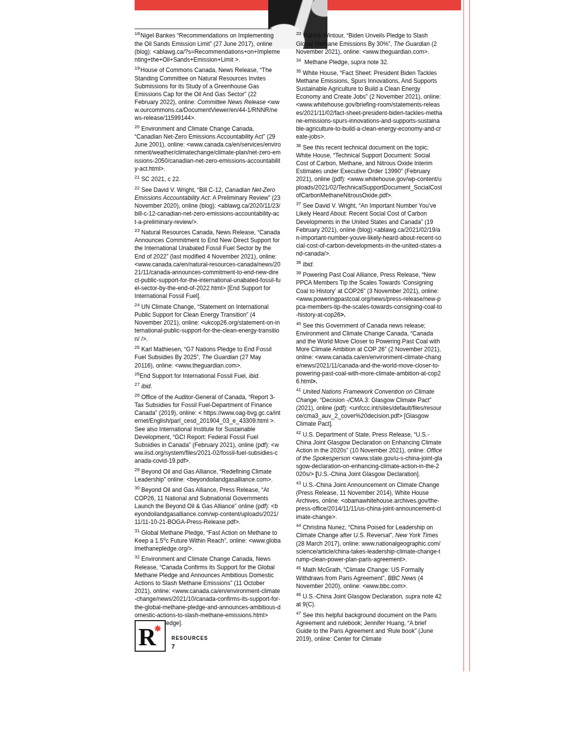18 Nigel Bankes “Recommendations on Implementing the Oil Sands Emission Limit” (27 June 2017), online (blog): <ablawg.ca/?s=Recommendations+on+Implementing+the+Oil+Sands+Emission+Limit >.
19 House of Commons Canada, News Release, “The Standing Committee on Natural Resources Invites Submissions for its Study of a Greenhouse Gas Emissions Cap for the Oil And Gas Sector” (22 February 2022), online: Committee News Release <www.ourcommons.ca/DocumentViewer/en/44-1/RNNR/news-release/11599144>.
20 Environment and Climate Change Canada, “Canadian Net-Zero Emissions Accountability Act” (29 June 2001), online: <www.canada.ca/en/services/environment/weather/climatechange/climate-plan/net-zero-emissions-2050/canadian-net-zero-emissions-accountability-act.html>.
21 SC 2021, c 22.
22 See David V. Wright, “Bill C-12, Canadian Net-Zero Emissions Accountability Act: A Preliminary Review” (23 November 2020), online (blog): <ablawg.ca/2020/11/23/bill-c-12-canadian-net-zero-emissions-accountability-act-a-preliminary-review/>.
23 Natural Resources Canada, News Release, “Canada Announces Commitment to End New Direct Support for the International Unabated Fossil Fuel Sector by the End of 2022” (last modified 4 November 2021), online: <www.canada.ca/en/natural-resources-canada/news/2021/11/canada-announces-commitment-to-end-new-direct-public-support-for-the-international-unabated-fossil-fuel-sector-by-the-end-of-2022.html> [End Support for International Fossil Fuel].
24 UN Climate Change, “Statement on International Public Support for Clean Energy Transition” (4 November 2021), online: <ukcop26.org/statement-on-international-public-support-for-the-clean-energy-transition/ />.
25 Karl Mathiesen, “G7 Nations Pledge to End Fossil Fuel Subsidies By 2025”, The Guardian (27 May 20116), online: <www.theguardian.com>.
26End Support for International Fossil Fuel, ibid.
27 ibid.
28 Office of the Auditor-General of Canada, “Report 3-Tax Subsidies for Fossil Fuel-Department of Finance Canada” (2019), online: < https://www.oag-bvg.gc.ca/internet/English/parl_cesd_201904_03_e_43309.html >. See also International Institute for Sustainable Development, “GCI Report: Federal Fossil Fuel Subsidies in Canada” (February 2021), online (pdf): <www.iisd.org/system/files/2021-02/fossil-fuel-subsidies-canada-covid-19.pdf>.
29 Beyond Oil and Gas Alliance, “Redefining Climate Leadership” online: <beyondoilandgasalliance.com>.
30 Beyond Oil and Gas Alliance, Press Release, “At COP26, 11 National and Subnational Governments Launch the Beyond Oil & Gas Alliance” online (pdf): <beyondoilandgasalliance.com/wp-content/uploads/2021/11/11-10-21-BOGA-Press-Release.pdf>.
31 Global Methane Pledge, “Fast Action on Methane to Keep a 1.5oc Future Within Reach”, online: <www.globalmethanepledge.org/>.
32 Environment and Climate Change Canada, News Release, “Canada Confirms its Support for the Global Methane Pledge and Announces Ambitious Domestic Actions to Slash Methane Emissions” (11 October 2021), online: <www.canada.ca/en/environment-climate-change/news/2021/10/canada-confirms-its-support-for-the-global-methane-pledge-and-announces-ambitious-domestic-actions-to-slash-methane-emissions.html> [Methane Pledge].
33 Patrick Wintour, “Biden Unveils Pledge to Slash Global Methane Emissions By 30%”, The Guardian (2 November 2021), online: <www.theguardian.com>.
34 Methane Pledge, supra note 32.
35 White House, “Fact Sheet: President Biden Tackles Methane Emissions, Spurs Innovations, And Supports Sustainable Agriculture to Build a Clean Energy Economy and Create Jobs” (2 November 2021), online: <www.whitehouse.gov/briefing-room/statements-releases/2021/11/02/fact-sheet-president-biden-tackles-methane-emissions-spurs-innovations-and-supports-sustainable-agriculture-to-build-a-clean-energy-economy-and-create-jobs>.
36 See this recent technical document on the topic; White House, “Technical Support Document: Social Cost of Carbon, Methane, and Nitrous Oxide Interim Estimates under Executive Order 13990” (February 2021), online (pdf): <www.whitehouse.gov/wp-content/uploads/2021/02/TechnicalSupportDocument_SocialCostofCarbonMethaneNitrousOxide.pdf>.
37 See David V. Wright, “An Important Number You’ve Likely Heard About: Recent Social Cost of Carbon Developments in the United States and Canada” (19 February 2021), online (blog):<ablawg.ca/2021/02/19/an-important-number-youve-likely-heard-about-recent-social-cost-of-carbon-developments-in-the-united-states-and-canada/>.
38 Ibid.
39 Powering Past Coal Alliance, Press Release, “New PPCA Members Tip the Scales Towards ‘Consigning Coal to History’ at COP26” (3 November 2021), online: <www.poweringpastcoal.org/news/press-release/new-ppca-members-tip-the-scales-towards-consigning-coal-to-history-at-cop26>.
40 See this Government of Canada news release; Environment and Climate Change Canada, “Canada and the World Move Closer to Powering Past Coal with More Climate Ambition at COP 26” (2 November 2021), online: <www.canada.ca/en/environment-climate-change/news/2021/11/canada-and-the-world-move-closer-to-powering-past-coal-with-more-climate-ambition-at-cop26.html>.
41 United Nations Framework Convention on Climate Change, “Decision -/CMA.3: Glasgow Climate Pact” (2021), online (pdf): <unfccc.int/sites/default/files/resource/cma3_auv_2_cover%20decision.pdf> [Glasgow Climate Pact].
42 U.S. Department of State, Press Release, “U.S.-China Joint Glasgow Declaration on Enhancing Climate Action in the 2020s” (10 November 2021), online: Office of the Spokesperson <www.state.gov/u-s-china-joint-glasgow-declaration-on-enhancing-climate-action-in-the-2020s/> [U.S.-China Joint Glasgow Declaration].
43 U.S.-China Joint Announcement on Climate Change (Press Release, 11 November 2014), White House Archives, online: <obamawhitehouse.archives.gov/the-press-office/2014/11/11/us-china-joint-announcement-climate-change>.
44 Christina Nunez, “China Poised for Leadership on Climate Change after U.S. Reversal”, New York Times (28 March 2017), online: www.nationalgeographic.com/science/article/china-takes-leadership-climate-change-trump-clean-power-plan-paris-agreement>.
45 Math McGrath, “Climate Change: US Formally Withdraws from Paris Agreement”, BBC News (4 November 2020), online: <www.bbc.com>.
46 U.S.-China Joint Glasgow Declaration, supra note 42 at 9(C).
47 See this helpful background document on the Paris Agreement and rulebook; Jennifer Huang, “A brief Guide to the Paris Agreement and ‘Rule book” (June 2019), online: Center for Climate
R
RESOURCES
7